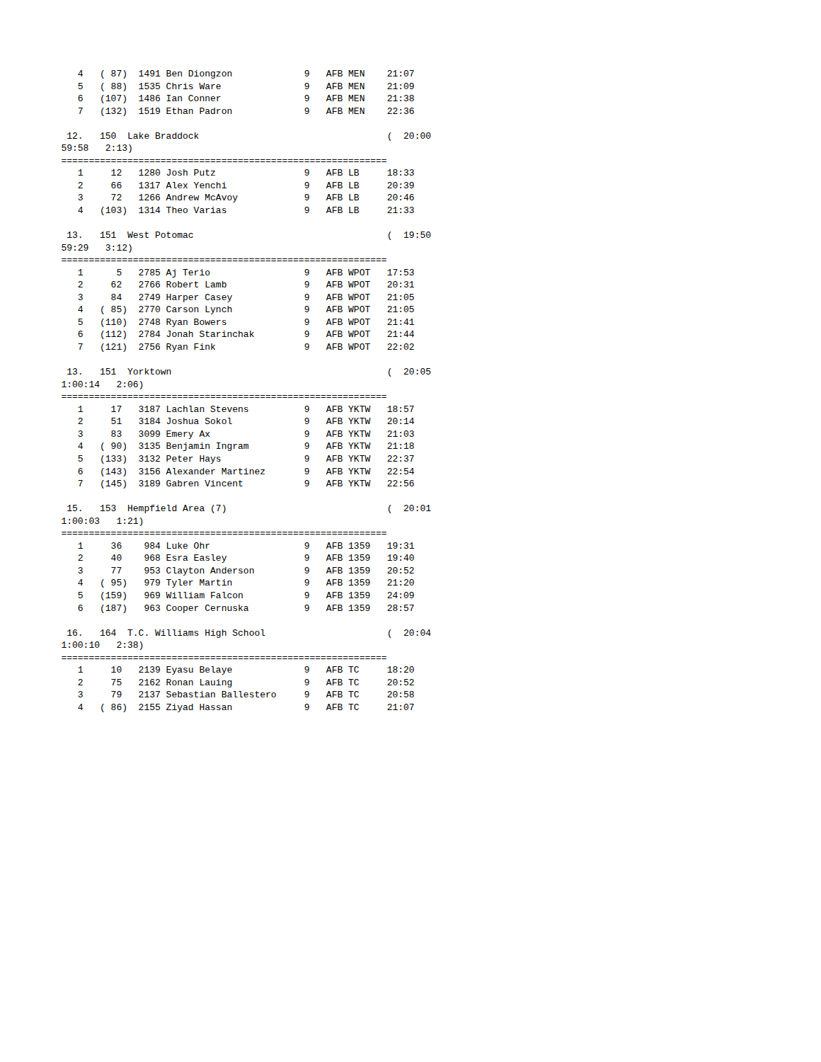4   ( 87)  1491 Ben Diongzon             9   AFB MEN    21:07
   5   ( 88)  1535 Chris Ware               9   AFB MEN    21:09
   6   (107)  1486 Ian Conner               9   AFB MEN    21:38
   7   (132)  1519 Ethan Padron             9   AFB MEN    22:36

 12.   150  Lake Braddock                                  (  20:00
59:58   2:13)
===========================================================
   1     12   1280 Josh Putz                9   AFB LB     18:33
   2     66   1317 Alex Yenchi              9   AFB LB     20:39
   3     72   1266 Andrew McAvoy            9   AFB LB     20:46
   4   (103)  1314 Theo Varias              9   AFB LB     21:33

 13.   151  West Potomac                                   (  19:50
59:29   3:12)
===========================================================
   1      5   2785 Aj Terio                 9   AFB WPOT   17:53
   2     62   2766 Robert Lamb              9   AFB WPOT   20:31
   3     84   2749 Harper Casey             9   AFB WPOT   21:05
   4   ( 85)  2770 Carson Lynch             9   AFB WPOT   21:05
   5   (110)  2748 Ryan Bowers              9   AFB WPOT   21:41
   6   (112)  2784 Jonah Starinchak         9   AFB WPOT   21:44
   7   (121)  2756 Ryan Fink                9   AFB WPOT   22:02

 13.   151  Yorktown                                       (  20:05
1:00:14   2:06)
===========================================================
   1     17   3187 Lachlan Stevens          9   AFB YKTW   18:57
   2     51   3184 Joshua Sokol             9   AFB YKTW   20:14
   3     83   3099 Emery Ax                 9   AFB YKTW   21:03
   4   ( 90)  3135 Benjamin Ingram          9   AFB YKTW   21:18
   5   (133)  3132 Peter Hays               9   AFB YKTW   22:37
   6   (143)  3156 Alexander Martinez       9   AFB YKTW   22:54
   7   (145)  3189 Gabren Vincent           9   AFB YKTW   22:56

 15.   153  Hempfield Area (7)                             (  20:01
1:00:03   1:21)
===========================================================
   1     36    984 Luke Ohr                 9   AFB 1359   19:31
   2     40    968 Esra Easley              9   AFB 1359   19:40
   3     77    953 Clayton Anderson         9   AFB 1359   20:52
   4   ( 95)   979 Tyler Martin             9   AFB 1359   21:20
   5   (159)   969 William Falcon           9   AFB 1359   24:09
   6   (187)   963 Cooper Cernuska          9   AFB 1359   28:57

 16.   164  T.C. Williams High School                      (  20:04
1:00:10   2:38)
===========================================================
   1     10   2139 Eyasu Belaye             9   AFB TC     18:20
   2     75   2162 Ronan Lauing             9   AFB TC     20:52
   3     79   2137 Sebastian Ballestero     9   AFB TC     20:58
   4   ( 86)  2155 Ziyad Hassan             9   AFB TC     21:07